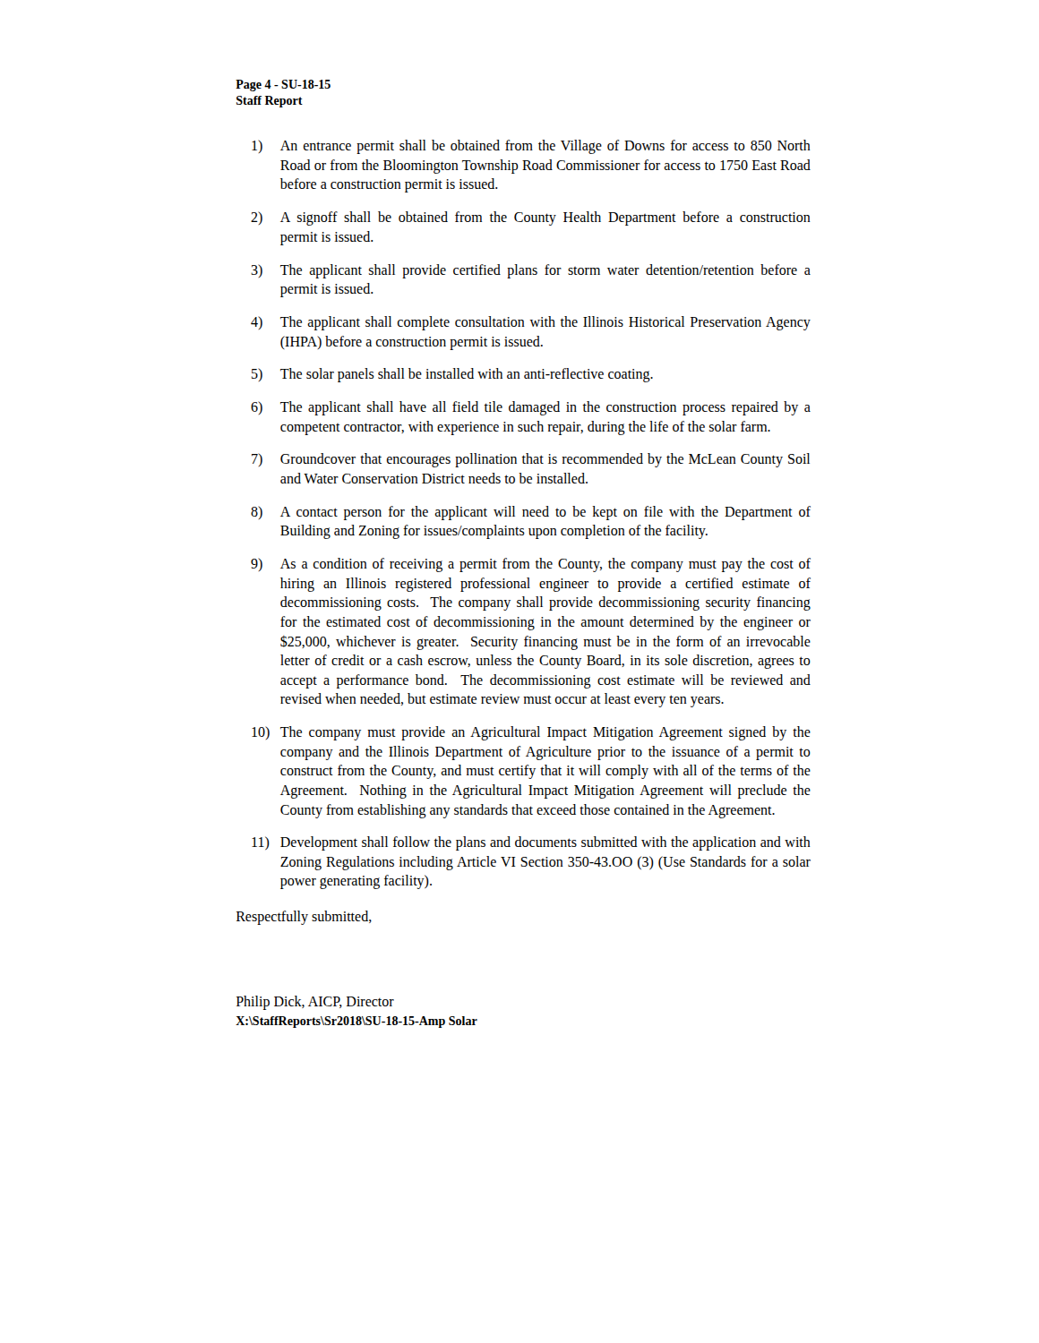Page 4 - SU-18-15
Staff Report
1) An entrance permit shall be obtained from the Village of Downs for access to 850 North Road or from the Bloomington Township Road Commissioner for access to 1750 East Road before a construction permit is issued.
2) A signoff shall be obtained from the County Health Department before a construction permit is issued.
3) The applicant shall provide certified plans for storm water detention/retention before a permit is issued.
4) The applicant shall complete consultation with the Illinois Historical Preservation Agency (IHPA) before a construction permit is issued.
5) The solar panels shall be installed with an anti-reflective coating.
6) The applicant shall have all field tile damaged in the construction process repaired by a competent contractor, with experience in such repair, during the life of the solar farm.
7) Groundcover that encourages pollination that is recommended by the McLean County Soil and Water Conservation District needs to be installed.
8) A contact person for the applicant will need to be kept on file with the Department of Building and Zoning for issues/complaints upon completion of the facility.
9) As a condition of receiving a permit from the County, the company must pay the cost of hiring an Illinois registered professional engineer to provide a certified estimate of decommissioning costs. The company shall provide decommissioning security financing for the estimated cost of decommissioning in the amount determined by the engineer or $25,000, whichever is greater. Security financing must be in the form of an irrevocable letter of credit or a cash escrow, unless the County Board, in its sole discretion, agrees to accept a performance bond. The decommissioning cost estimate will be reviewed and revised when needed, but estimate review must occur at least every ten years.
10) The company must provide an Agricultural Impact Mitigation Agreement signed by the company and the Illinois Department of Agriculture prior to the issuance of a permit to construct from the County, and must certify that it will comply with all of the terms of the Agreement. Nothing in the Agricultural Impact Mitigation Agreement will preclude the County from establishing any standards that exceed those contained in the Agreement.
11) Development shall follow the plans and documents submitted with the application and with Zoning Regulations including Article VI Section 350-43.OO (3) (Use Standards for a solar power generating facility).
Respectfully submitted,
Philip Dick, AICP, Director
X:\StaffReports\Sr2018\SU-18-15-Amp Solar